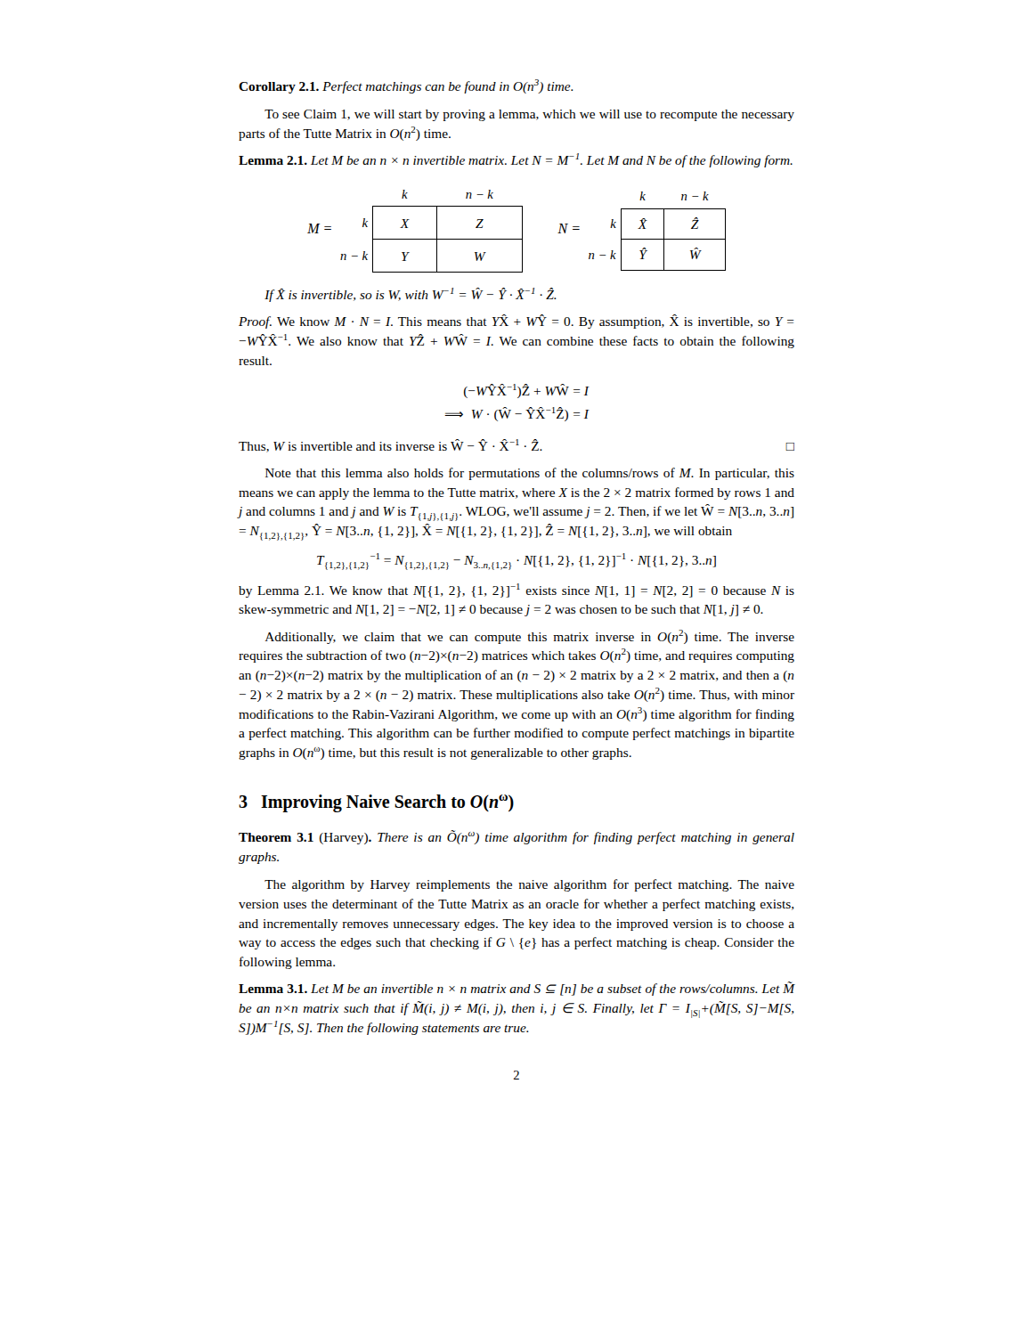Corollary 2.1. Perfect matchings can be found in O(n3) time.
To see Claim 1, we will start by proving a lemma, which we will use to recompute the necessary parts of the Tutte Matrix in O(n2) time.
Lemma 2.1. Let M be an n × n invertible matrix. Let N = M−1. Let M and N be of the following form.
M =
| | k | n − k |
| k | X | Z |
| n − k | Y | W |
N =
| | k | n − k |
| k | X̂ | Ẑ |
| n − k | Ŷ | Ŵ |
If X̂ is invertible, so is W, with W−1 = Ŵ − Ŷ · X̂−1 · Ẑ.
Proof. We know M · N = I. This means that YX̂ + WŶ = 0. By assumption, X̂ is invertible, so Y = −WŶX̂−1. We also know that YẐ + WŴ = I. We can combine these facts to obtain the following result.
| (− W ŶX̂ −1 )Ẑ + W Ŵ | = I |
| ⟹ W · (Ŵ − ŶX̂ −1 Ẑ) | = I |
Thus, W is invertible and its inverse is Ŵ − Ŷ · X̂−1 · Ẑ. □
Note that this lemma also holds for permutations of the columns/rows of M. In particular, this means we can apply the lemma to the Tutte matrix, where X is the 2 × 2 matrix formed by rows 1 and j and columns 1 and j and W is T{1,j},{1,j}. WLOG, we'll assume j = 2. Then, if we let Ŵ = N[3..n, 3..n] = N{1,2},{1,2}, Ŷ = N[3..n, {1, 2}], X̂ = N[{1, 2}, {1, 2}], Ẑ = N[{1, 2}, 3..n], we will obtain
T{1,2},{1,2}−1 = N{1,2},{1,2} − N3..n,{1,2} · N[{1, 2}, {1, 2}]−1 · N[{1, 2}, 3..n]
by Lemma 2.1. We know that N[{1, 2}, {1, 2}]−1 exists since N[1, 1] = N[2, 2] = 0 because N is skew-symmetric and N[1, 2] = −N[2, 1] ≠ 0 because j = 2 was chosen to be such that N[1, j] ≠ 0.
Additionally, we claim that we can compute this matrix inverse in O(n2) time. The inverse requires the subtraction of two (n−2)×(n−2) matrices which takes O(n2) time, and requires computing an (n−2)×(n−2) matrix by the multiplication of an (n − 2) × 2 matrix by a 2 × 2 matrix, and then a (n − 2) × 2 matrix by a 2 × (n − 2) matrix. These multiplications also take O(n2) time. Thus, with minor modifications to the Rabin-Vazirani Algorithm, we come up with an O(n3) time algorithm for finding a perfect matching. This algorithm can be further modified to compute perfect matchings in bipartite graphs in O(nω) time, but this result is not generalizable to other graphs.
3 Improving Naive Search to O(nω)
Theorem 3.1 (Harvey). There is an Õ(nω) time algorithm for finding perfect matching in general graphs.
The algorithm by Harvey reimplements the naive algorithm for perfect matching. The naive version uses the determinant of the Tutte Matrix as an oracle for whether a perfect matching exists, and incrementally removes unnecessary edges. The key idea to the improved version is to choose a way to access the edges such that checking if G \ {e} has a perfect matching is cheap. Consider the following lemma.
Lemma 3.1. Let M be an invertible n × n matrix and S ⊆ [n] be a subset of the rows/columns. Let M̃ be an n×n matrix such that if M̃(i, j) ≠ M(i, j), then i, j ∈ S. Finally, let Γ = I|S|+(M̃[S, S]−M[S, S])M−1[S, S]. Then the following statements are true.
2